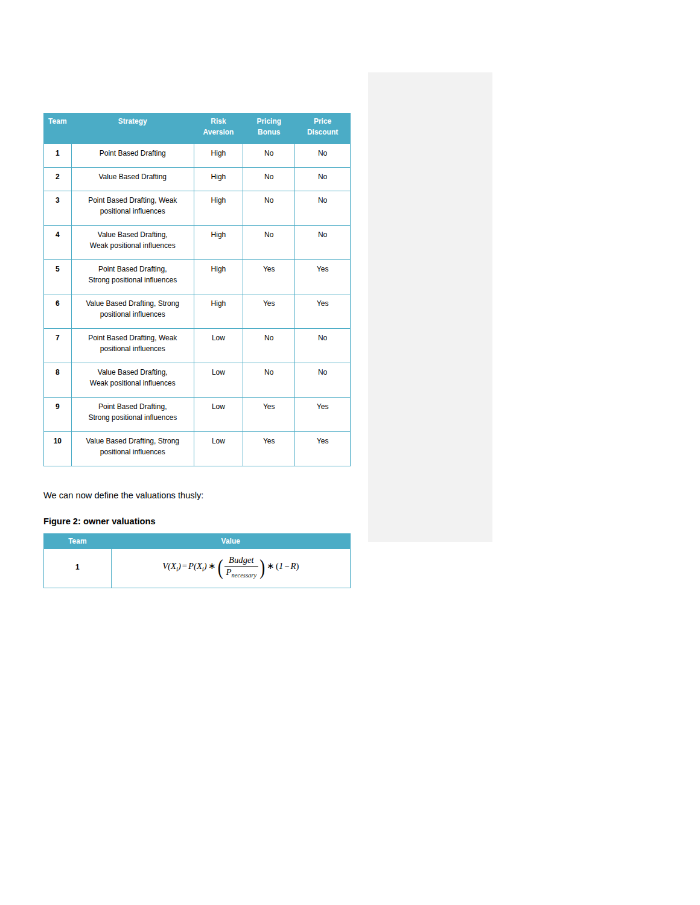| Team | Strategy | Risk Aversion | Pricing Bonus | Price Discount |
| --- | --- | --- | --- | --- |
| 1 | Point Based Drafting | High | No | No |
| 2 | Value Based Drafting | High | No | No |
| 3 | Point Based Drafting, Weak positional influences | High | No | No |
| 4 | Value Based Drafting, Weak positional influences | High | No | No |
| 5 | Point Based Drafting, Strong positional influences | High | Yes | Yes |
| 6 | Value Based Drafting, Strong positional influences | High | Yes | Yes |
| 7 | Point Based Drafting, Weak positional influences | Low | No | No |
| 8 | Value Based Drafting, Weak positional influences | Low | No | No |
| 9 | Point Based Drafting, Strong positional influences | Low | Yes | Yes |
| 10 | Value Based Drafting, Strong positional influences | Low | Yes | Yes |
We can now define the valuations thusly:
Figure 2: owner valuations
| Team | Value |
| --- | --- |
| 1 | V(X i ) = P(X i ) ∗ ( Budget P necessary ) ∗ ( 1 − R ) |